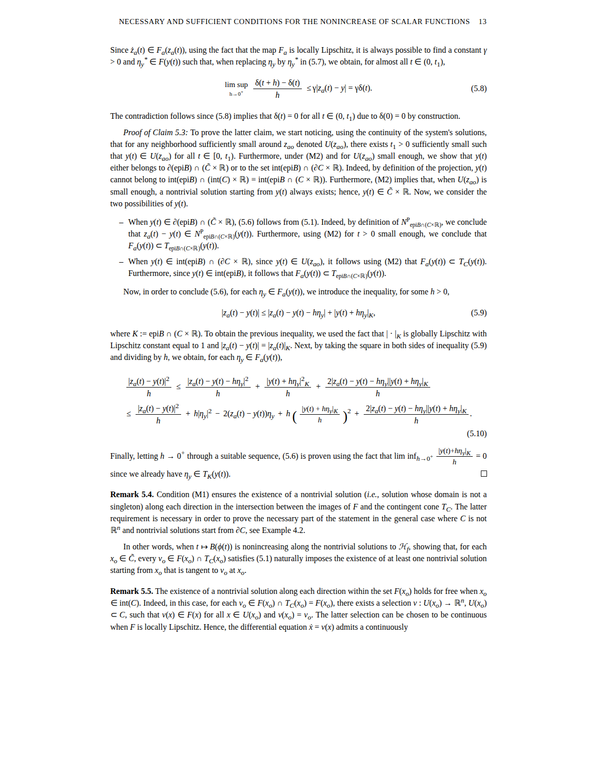NECESSARY AND SUFFICIENT CONDITIONS FOR THE NONINCREASE OF SCALAR FUNCTIONS 13
Since ża(t) ∈ Fa(za(t)), using the fact that the map Fa is locally Lipschitz, it is always possible to find a constant γ > 0 and ηy* ∈ F(y(t)) such that, when replacing ηy by ηy* in (5.7), we obtain, for almost all t ∈ (0, t1),
lim sup h→0+ δ(t + h) − δ(t) h ≤γ|za(t) − y| = γδ(t). (5.8)
The contradiction follows since (5.8) implies that δ(t) = 0 for all t ∈ (0, t1) due to δ(0) = 0 by construction.
Proof of Claim 5.3: To prove the latter claim, we start noticing, using the continuity of the system's solutions, that for any neighborhood sufficiently small around zao denoted U(zao), there exists t1 > 0 sufficiently small such that y(t) ∈ U(zao) for all t ∈ [0, t1). Furthermore, under (M2) and for U(zao) small enough, we show that y(t) either belongs to ∂(epiB) ∩ (C̃ × ℝ) or to the set int(epiB) ∩ (∂C × ℝ). Indeed, by definition of the projection, y(t) cannot belong to int(epiB) ∩ (int(C) × ℝ) = int(epiB ∩ (C × ℝ)). Furthermore, (M2) implies that, when U(zao) is small enough, a nontrivial solution starting from y(t) always exists; hence, y(t) ∈ C̃ × ℝ. Now, we consider the two possibilities of y(t).
When y(t) ∈ ∂(epiB) ∩ (C̃ × ℝ), (5.6) follows from (5.1). Indeed, by definition of NPepiB∩(C×ℝ), we conclude that za(t) − y(t) ∈ NPepiB∩(C×ℝ)(y(t)). Furthermore, using (M2) for t > 0 small enough, we conclude that Fa(y(t)) ⊂ TepiB∩(C×ℝ)(y(t)).
When y(t) ∈ int(epiB) ∩ (∂C × ℝ), since y(t) ∈ U(zao), it follows using (M2) that Fa(y(t)) ⊂ TC(y(t)). Furthermore, since y(t) ∈ int(epiB), it follows that Fa(y(t)) ⊂ TepiB∩(C×ℝ)(y(t)).
Now, in order to conclude (5.6), for each ηy ∈ Fa(y(t)), we introduce the inequality, for some h > 0,
|za(t) − y(t)| ≤ |za(t) − y(t) − hηy| + |y(t) + hηy|K, (5.9)
where K := epiB ∩ (C × ℝ). To obtain the previous inequality, we used the fact that | · |K is globally Lipschitz with Lipschitz constant equal to 1 and |za(t) − y(t)| = |za(t)|K. Next, by taking the square in both sides of inequality (5.9) and dividing by h, we obtain, for each ηy ∈ Fa(y(t)),
|za(t) − y(t)|2 h ≤ |za(t) − y(t) − hηy|2 h + |y(t) + hηy|2K h + 2|za(t) − y(t) − hηy||y(t) + hηy|K h ≤ |za(t) − y(t)|2 h + h|ηy|2 − 2(za(t) − y(t))ηy + h ( |y(t) + hηy|K h )2 + 2|za(t) − y(t) − hηy||y(t) + hηy|K h.
(5.10)
Finally, letting h → 0+ through a suitable sequence, (5.6) is proven using the fact that lim infh→0+ |y(t)+hηy|K h = 0 since we already have ηy ∈ TK(y(t)).
Remark 5.4. Condition (M1) ensures the existence of a nontrivial solution (i.e., solution whose domain is not a singleton) along each direction in the intersection between the images of F and the contingent cone TC. The latter requirement is necessary in order to prove the necessary part of the statement in the general case where C is not ℝn and nontrivial solutions start from ∂C, see Example 4.2.
In other words, when t ↦ B(ϕ(t)) is nonincreasing along the nontrivial solutions to ℋf, showing that, for each xo ∈ C̃, every vo ∈ F(xo) ∩ TC(xo) satisfies (5.1) naturally imposes the existence of at least one nontrivial solution starting from xo that is tangent to vo at xo.
Remark 5.5. The existence of a nontrivial solution along each direction within the set F(xo) holds for free when xo ∈ int(C). Indeed, in this case, for each vo ∈ F(xo) ∩ TC(xo) = F(xo), there exists a selection v : U(xo) → ℝn, U(xo) ⊂ C, such that v(x) ∈ F(x) for all x ∈ U(xo) and v(xo) = vo. The latter selection can be chosen to be continuous when F is locally Lipschitz. Hence, the differential equation ẋ = v(x) admits a continuously